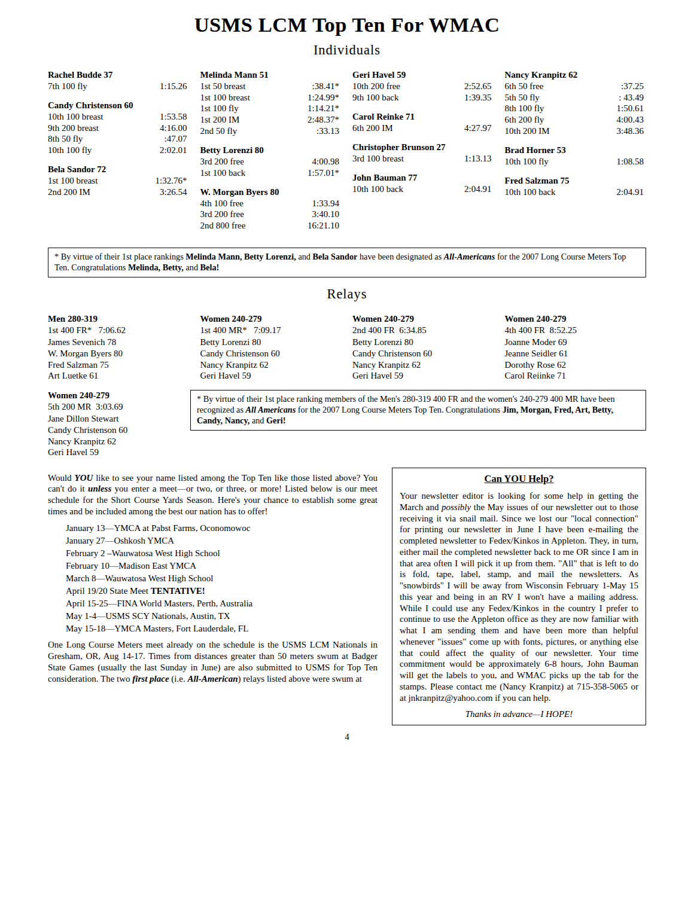USMS LCM Top Ten For WMAC
Individuals
Rachel Budde 37
| 7th 100 fly | 1:15.26 |
Candy Christenson 60
| 10th 100 breast | 1:53.58 |
| 9th 200 breast | 4:16.00 |
| 8th 50 fly | :47.07 |
| 10th 100 fly | 2:02.01 |
Bela Sandor 72
| 1st 100 breast | 1:32.76* |
| 2nd 200 IM | 3:26.54 |
Melinda Mann 51
| 1st 50 breast | :38.41* |
| 1st 100 breast | 1:24.99* |
| 1st 100 fly | 1:14.21* |
| 1st 200 IM | 2:48.37* |
| 2nd 50 fly | :33.13 |
Betty Lorenzi 80
| 3rd 200 free | 4:00.98 |
| 1st 100 back | 1:57.01* |
W. Morgan Byers 80
| 4th 100 free | 1:33.94 |
| 3rd 200 free | 3:40.10 |
| 2nd 800 free | 16:21.10 |
Geri Havel 59
| 10th 200 free | 2:52.65 |
| 9th 100 back | 1:39.35 |
Carol Reinke 71
| 6th 200 IM | 4:27.97 |
Christopher Brunson 27
| 3rd 100 breast | 1:13.13 |
John Bauman 77
| 10th 100 back | 2:04.91 |
Nancy Kranpitz 62
| 6th 50 free | :37.25 |
| 5th 50 fly | : 43.49 |
| 8th 100 fly | 1:50.61 |
| 6th 200 fly | 4:00.43 |
| 10th 200 IM | 3:48.36 |
Brad Horner 53
| 10th 100 fly | 1:08.58 |
Fred Salzman 75
| 10th 100 back | 2:04.91 |
* By virtue of their 1st place rankings Melinda Mann, Betty Lorenzi, and Bela Sandor have been designated as All-Americans for the 2007 Long Course Meters Top Ten. Congratulations Melinda, Betty, and Bela!
Relays
Men 280-319
1st 400 FR* 7:06.62
James Sevenich 78
W. Morgan Byers 80
Fred Salzman 75
Art Luetke 61
Women 240-279
1st 400 MR* 7:09.17
Betty Lorenzi 80
Candy Christenson 60
Nancy Kranpitz 62
Geri Havel 59
Women 240-279
2nd 400 FR 6:34.85
Betty Lorenzi 80
Candy Christenson 60
Nancy Kranpitz 62
Geri Havel 59
Women 240-279
4th 400 FR 8:52.25
Joanne Moder 69
Jeanne Seidler 61
Dorothy Rose 62
Carol Reiinke 71
Women 240-279
5th 200 MR 3:03.69
Jane Dillon Stewart
Candy Christenson 60
Nancy Kranpitz 62
Geri Havel 59
* By virtue of their 1st place ranking members of the Men's 280-319 400 FR and the women's 240-279 400 MR have been recognized as All Americans for the 2007 Long Course Meters Top Ten. Congratulations Jim, Morgan, Fred, Art, Betty, Candy, Nancy, and Geri!
Would YOU like to see your name listed among the Top Ten like those listed above? You can't do it unless you enter a meet—or two, or three, or more! Listed below is our meet schedule for the Short Course Yards Season. Here's your chance to establish some great times and be included among the best our nation has to offer!
January 13—YMCA at Pabst Farms, Oconomowoc
January 27—Oshkosh YMCA
February 2 –Wauwatosa West High School
February 10—Madison East YMCA
March 8—Wauwatosa West High School
April 19/20 State Meet TENTATIVE!
April 15-25—FINA World Masters, Perth, Australia
May 1-4—USMS SCY Nationals, Austin, TX
May 15-18—YMCA Masters, Fort Lauderdale, FL
One Long Course Meters meet already on the schedule is the USMS LCM Nationals in Gresham, OR, Aug 14-17. Times from distances greater than 50 meters swum at Badger State Games (usually the last Sunday in June) are also submitted to USMS for Top Ten consideration. The two first place (i.e. All-American) relays listed above were swum at
Can YOU Help?
Your newsletter editor is looking for some help in getting the March and possibly the May issues of our newsletter out to those receiving it via snail mail. Since we lost our "local connection" for printing our newsletter in June I have been e-mailing the completed newsletter to Fedex/Kinkos in Appleton. They, in turn, either mail the completed newsletter back to me OR since I am in that area often I will pick it up from them. "All" that is left to do is fold, tape, label, stamp, and mail the newsletters. As "snowbirds" I will be away from Wisconsin February 1-May 15 this year and being in an RV I won't have a mailing address. While I could use any Fedex/Kinkos in the country I prefer to continue to use the Appleton office as they are now familiar with what I am sending them and have been more than helpful whenever "issues" come up with fonts, pictures, or anything else that could affect the quality of our newsletter. Your time commitment would be approximately 6-8 hours, John Bauman will get the labels to you, and WMAC picks up the tab for the stamps. Please contact me (Nancy Kranpitz) at 715-358-5065 or at jnkranpitz@yahoo.com if you can help.
Thanks in advance—I HOPE!
4